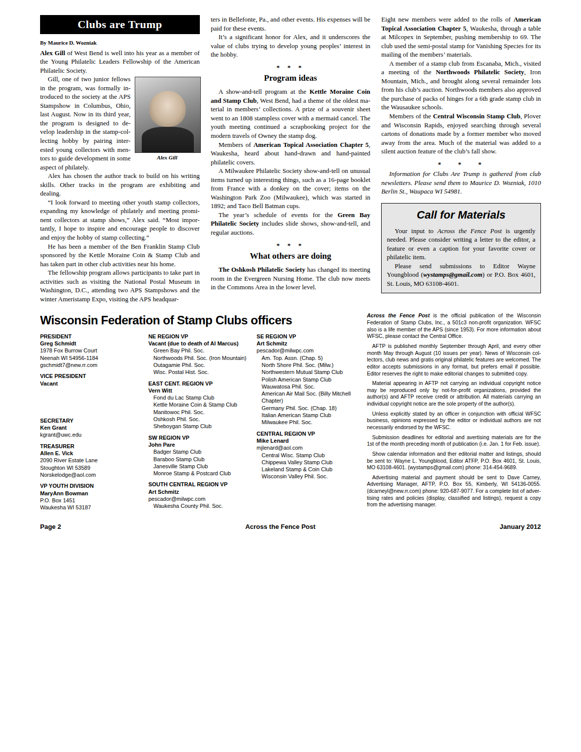Clubs are Trump
By Maurice D. Wozniak
Alex Gill of West Bend is well into his year as a member of the Young Philatelic Leaders Fellowship of the American Philatelic Society.
Alex Gill
Gill, one of two junior fellows in the program, was formally introduced to the society at the APS Stampshow in Columbus, Ohio, last August. Now in its third year, the program is designed to develop leadership in the stamp-collecting hobby by pairing interested young collectors with mentors to guide development in some aspect of philately.
Alex has chosen the author track to build on his writing skills. Other tracks in the program are exhibiting and dealing.
“I look forward to meeting other youth stamp collectors, expanding my knowledge of philately and meeting prominent collectors at stamp shows,” Alex said. “Most importantly, I hope to inspire and encourage people to discover and enjoy the hobby of stamp collecting.”
He has been a member of the Ben Franklin Stamp Club sponsored by the Kettle Moraine Coin & Stamp Club and has taken part in other club activities near his home.
The fellowship program allows participants to take part in activities such as visiting the National Postal Museum in Washington, D.C., attending two APS Stampshows and the winter Ameristamp Expo, visiting the APS headquar-
ters in Bellefonte, Pa., and other events. His expenses will be paid for these events.
It’s a significant honor for Alex, and it underscores the value of clubs trying to develop young peoples’ interest in the hobby.
* * *
Program ideas
A show-and-tell program at the Kettle Moraine Coin and Stamp Club, West Bend, had a theme of the oldest material in members’ collections. A prize of a souvenir sheet went to an 1808 stampless cover with a mermaid cancel. The youth meeting continued a scrapbooking project for the modern travels of Owney the stamp dog.
Members of American Topical Association Chapter 5, Waukesha, heard about hand-drawn and hand-painted philatelic covers.
A Milwaukee Philatelic Society show-and-tell on unusual items turned up interesting things, such as a 16-page booklet from France with a donkey on the cover; items on the Washington Park Zoo (Milwaukee), which was started in 1892; and Taco Bell Batman cups.
The year’s schedule of events for the Green Bay Philatelic Society includes slide shows, show-and-tell, and regular auctions.
* * *
What others are doing
The Oshkosh Philatelic Society has changed its meeting room in the Evergreen Nursing Home. The club now meets in the Commons Area in the lower level.
Eight new members were added to the rolls of American Topical Association Chapter 5, Waukesha, through a table at Milcopex in September, pushing membership to 69. The club used the semi-postal stamp for Vanishing Species for its mailing of the members’ materials.
A member of a stamp club from Escanaba, Mich., visited a meeting of the Northwoods Philatelic Society, Iron Mountain, Mich., and brought along several remainder lots from his club’s auction. Northwoods members also approved the purchase of packs of hinges for a 6th grade stamp club in the Wausaukee schools.
Members of the Central Wisconsin Stamp Club, Plover and Wisconsin Rapids, enjoyed searching through several cartons of donations made by a former member who moved away from the area. Much of the material was added to a silent auction feature of the club’s fall show.
* * *
Information for Clubs Are Trump is gathered from club newsletters. Please send them to Maurice D. Wozniak, 1010 Berlin St., Waupaca WI 54981.
Call for Materials
Your input to Across the Fence Post is urgently needed. Please consider writing a letter to the editor, a feature or even a caption for your favorite cover or philatelic item.
Please send submissions to Editor Wayne Youngblood (wystamps@gmail.com) or P.O. Box 4601, St. Louis, MO 63108-4601.
Wisconsin Federation of Stamp Clubs officers
PRESIDENT
Greg Schmidt
1978 Fox Burrow Court
Neenah WI 54956-1184
gschmidt7@new.rr.com
VICE PRESIDENT
Vacant
SECRETARY
Ken Grant
kgrant@uwc.edu
TREASURER
Allen E. Vick
2090 River Estate Lane
Stoughton WI 53589
Norskelodge@aol.com
VP YOUTH DIVISION
MaryAnn Bowman
P.O. Box 1451
Waukesha WI 53187
NE REGION VP
Vacant (due to death of Al Marcus)
Green Bay Phil. Soc.
Northwoods Phil. Soc. (Iron Mountain)
Outagamie Phil. Soc.
Wisc. Postal Hist. Soc.
EAST CENT. REGION VP
Vern Witt
Fond du Lac Stamp Club
Kettle Moraine Coin & Stamp Club
Manitowoc Phil. Soc.
Oshkosh Phil. Soc.
Sheboygan Stamp Club
SW REGION VP
John Pare
Badger Stamp Club
Baraboo Stamp Club
Janesville Stamp Club
Monroe Stamp & Postcard Club
SOUTH CENTRAL REGION VP
Art Schmitz
pescador@milwpc.com
Waukesha County Phil. Soc.
SE REGION VP
Art Schmitz
pescador@milwpc.com
Am. Top. Assn. (Chap. 5)
North Shore Phil. Soc. (Milw.)
Northwestern Mutual Stamp Club
Polish American Stamp Club
Wauwatosa Phil. Soc.
American Air Mail Soc. (Billy Mitchell Chapter)
Germany Phil. Soc. (Chap. 18)
Italian American Stamp Club
Milwaukee Phil. Soc.
CENTRAL REGION VP
Mike Lenard
mjlenard@aol.com
Central Wisc. Stamp Club
Chippewa Valley Stamp Club
Lakeland Stamp & Coin Club
Wisconsin Valley Phil. Soc.
Across the Fence Post is the official publication of the Wisconsin Federation of Stamp Clubs, Inc., a 501c3 non-profit organization. WFSC also is a life member of the APS (since 1953). For more information about WFSC, please contact the Central Office.
AFTP is published monthly September through April, and every other month May through August (10 issues per year). News of Wisconsin collectors, club news and gratis original philatelic features are welcomed. The editor accepts submissions in any format, but prefers email if possible. Editor reserves the right to make editorial changes to submitted copy.
Material appearing in AFTP not carrying an individual copyright notice may be reproduced only by not-for-profit organizations, provided the author(s) and AFTP receive credit or attribution. All materials carrying an individual copyright notice are the sole property of the author(s).
Unless explicitly stated by an officer in conjunction with official WFSC business, opinions expressed by the editor or individual authors are not necessarily endorsed by the WFSC.
Submission deadlines for editorial and avertising materials are for the 1st of the month preceding month of publication (i.e. Jan. 1 for Feb. issue).
Show calendar information and ther editorial matter and listings, should be sent to: Wayne L. Youngblood, Editor ATFP, P.O. Box 4601, St. Louis, MO 63108-4601. (wystamps@gmail.com) phone: 314-454-9689.
Advertising material and payment should be sent to Dave Carney, Advertising Manager, AFTP, P.O. Box 55, Kimberly, WI 54136-0055. (dcarneyl@new.rr.com) phone: 920-687-9077. For a complete list of advertising rates and policies (display, classified and listings), request a copy from the advertising manager.
Page 2
Across the Fence Post
January 2012